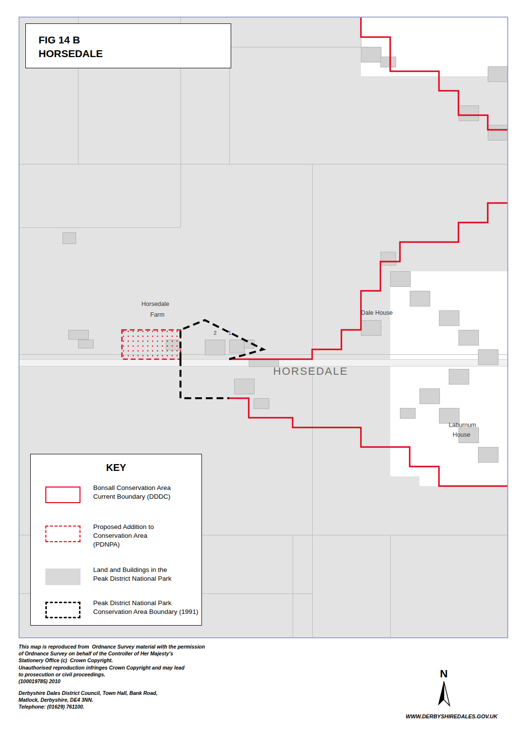Horsedale Farm Dale House Laburnum House HORSEDALE 2 1
FIG 14 B
HORSEDALE
KEY
Bonsall Conservation Area
Current Boundary (DDDC)
Proposed Addition to
Conservation Area
(PDNPA)
Land and Buildings in the
Peak District National Park
Peak District National Park
Conservation Area Boundary (1991)
This map is reproduced from Ordnance Survey material with the permission
of Ordnance Survey on behalf of the Controller of Her Majesty's
Stationery Office (c) Crown Copyright.
Unauthorised reproduction infringes Crown Copyright and may lead
to prosecution or civil proceedings.
(100019785) 2010
Derbyshire Dales District Council, Town Hall, Bank Road,
Matlock, Derbyshire, DE4 3NN.
Telephone: (01629) 761100.
WWW.DERBYSHIREDALES.GOV.UK
N